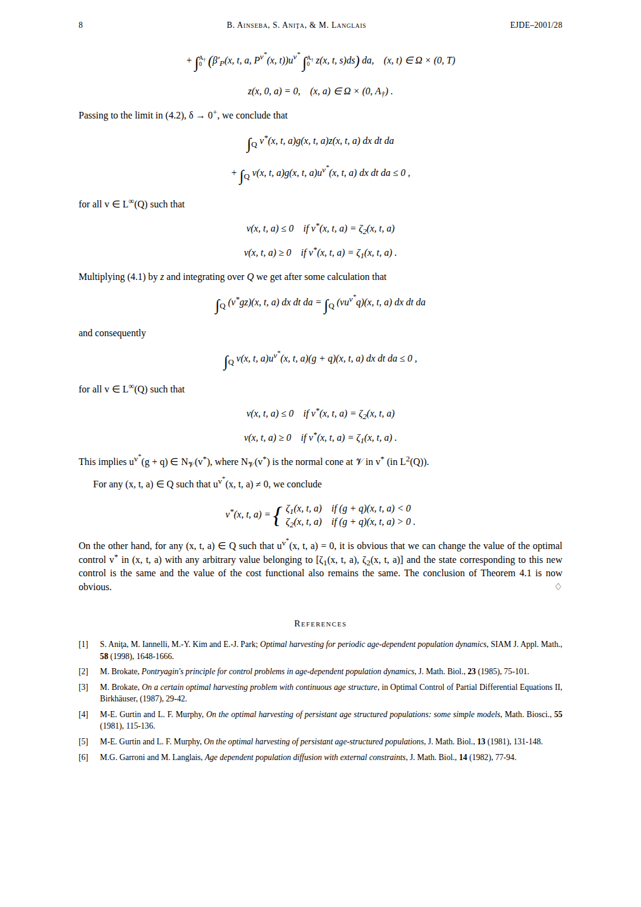8 B. Ainseba, S. Aniţa, & M. Langlais EJDE–2001/28
+ ∫A†0 (β′P(x, t, a, Pv*(x, t))uv* ∫A†0 z(x, t, s)ds) da, (x, t) ∈ Ω × (0, T)
z(x, 0, a) = 0, (x, a) ∈ Ω × (0, A†) .
Passing to the limit in (4.2), δ → 0+, we conclude that
∫Q v*(x, t, a)g(x, t, a)z(x, t, a) dx dt da
+ ∫Q v(x, t, a)g(x, t, a)uv*(x, t, a) dx dt da ≤ 0 ,
for all v ∈ L∞(Q) such that
v(x, t, a) ≤ 0 if v*(x, t, a) = ζ2(x, t, a)
v(x, t, a) ≥ 0 if v*(x, t, a) = ζ1(x, t, a) .
Multiplying (4.1) by z and integrating over Q we get after some calculation that
∫Q (v*gz)(x, t, a) dx dt da = ∫Q (vuv*q)(x, t, a) dx dt da
and consequently
∫Q v(x, t, a)uv*(x, t, a)(g + q)(x, t, a) dx dt da ≤ 0 ,
for all v ∈ L∞(Q) such that
v(x, t, a) ≤ 0 if v*(x, t, a) = ζ2(x, t, a)
v(x, t, a) ≥ 0 if v*(x, t, a) = ζ1(x, t, a) .
This implies uv*(g + q) ∈ N𝒱(v*), where N𝒱(v*) is the normal cone at 𝒱 in v* (in L2(Q)).
For any (x, t, a) ∈ Q such that uv*(x, t, a) ≠ 0, we conclude
v*(x, t, a) = { ζ1(x, t, a) if (g + q)(x, t, a) < 0 ζ2(x, t, a) if (g + q)(x, t, a) > 0 .
On the other hand, for any (x, t, a) ∈ Q such that uv*(x, t, a) = 0, it is obvious that we can change the value of the optimal control v* in (x, t, a) with any arbitrary value belonging to [ζ1(x, t, a), ζ2(x, t, a)] and the state corresponding to this new control is the same and the value of the cost functional also remains the same. The conclusion of Theorem 4.1 is now obvious. ♢
References
S. Aniţa, M. Iannelli, M.-Y. Kim and E.-J. Park; Optimal harvesting for periodic age-dependent population dynamics, SIAM J. Appl. Math., 58 (1998), 1648-1666.
M. Brokate, Pontryagin's principle for control problems in age-dependent population dynamics, J. Math. Biol., 23 (1985), 75-101.
M. Brokate, On a certain optimal harvesting problem with continuous age structure, in Optimal Control of Partial Differential Equations II, Birkhäuser, (1987), 29-42.
M-E. Gurtin and L. F. Murphy, On the optimal harvesting of persistant age structured populations: some simple models, Math. Biosci., 55 (1981), 115-136.
M-E. Gurtin and L. F. Murphy, On the optimal harvesting of persistant age-structured populations, J. Math. Biol., 13 (1981), 131-148.
M.G. Garroni and M. Langlais, Age dependent population diffusion with external constraints, J. Math. Biol., 14 (1982), 77-94.